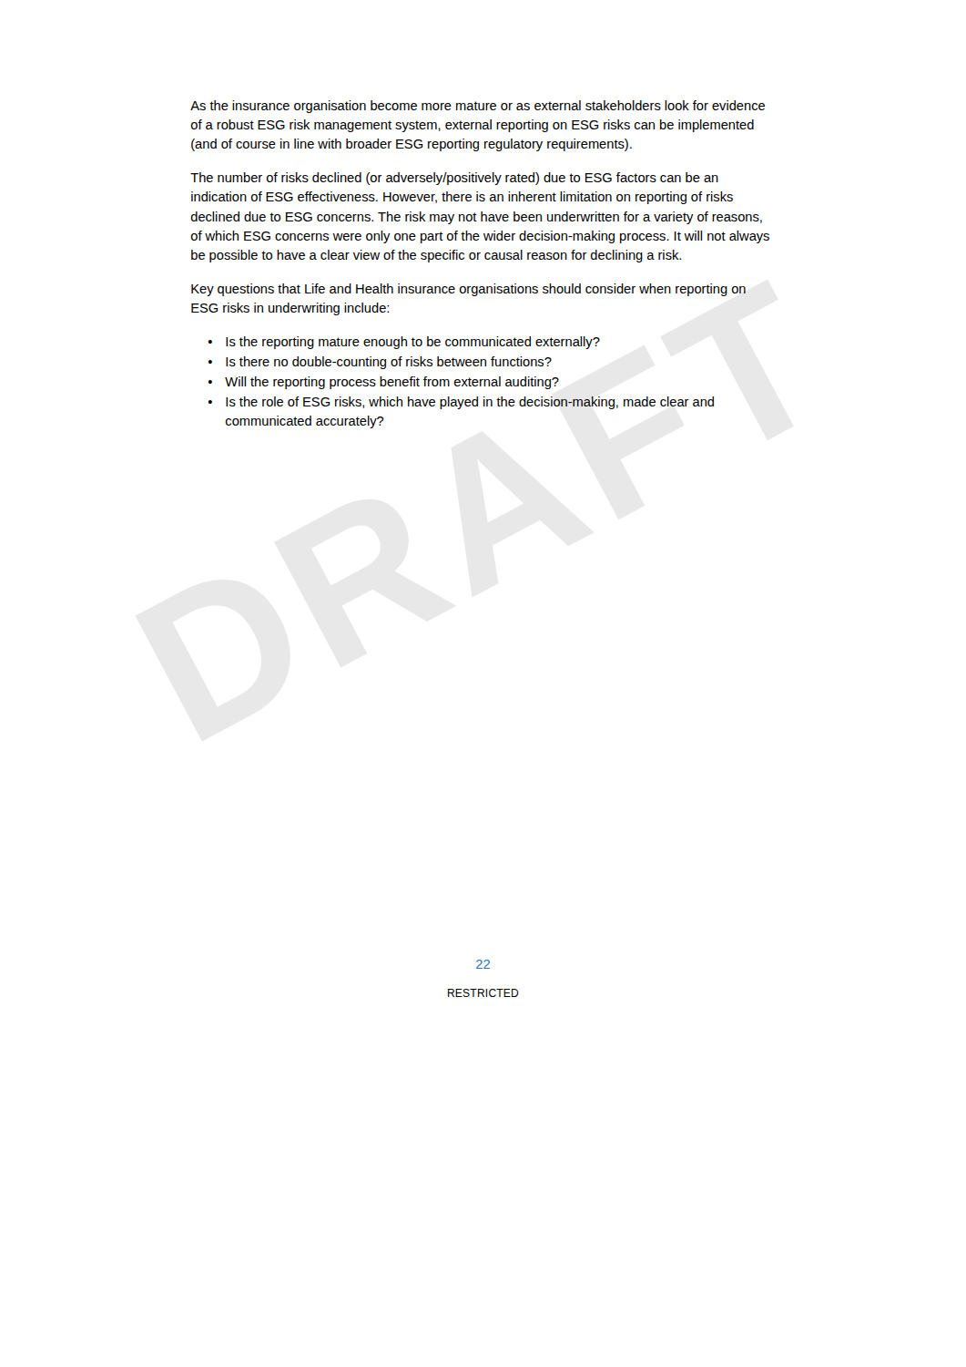DRAFT
As the insurance organisation become more mature or as external stakeholders look for evidence of a robust ESG risk management system, external reporting on ESG risks can be implemented (and of course in line with broader ESG reporting regulatory requirements).
The number of risks declined (or adversely/positively rated) due to ESG factors can be an indication of ESG effectiveness. However, there is an inherent limitation on reporting of risks declined due to ESG concerns. The risk may not have been underwritten for a variety of reasons, of which ESG concerns were only one part of the wider decision-making process. It will not always be possible to have a clear view of the specific or causal reason for declining a risk.
Key questions that Life and Health insurance organisations should consider when reporting on ESG risks in underwriting include:
Is the reporting mature enough to be communicated externally?
Is there no double-counting of risks between functions?
Will the reporting process benefit from external auditing?
Is the role of ESG risks, which have played in the decision-making, made clear and communicated accurately?
22
RESTRICTED